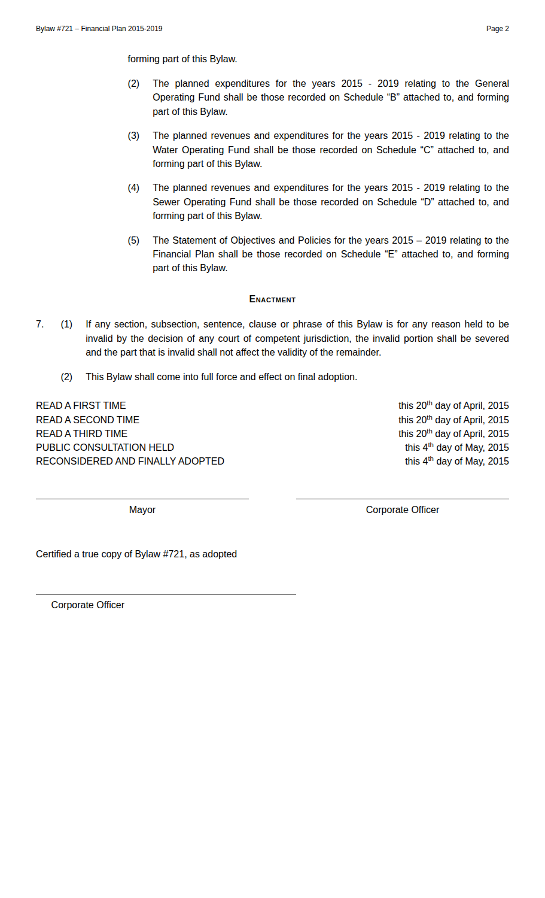Bylaw #721 – Financial Plan 2015-2019 Page 2
forming part of this Bylaw.
(2) The planned expenditures for the years 2015 - 2019 relating to the General Operating Fund shall be those recorded on Schedule “B” attached to, and forming part of this Bylaw.
(3) The planned revenues and expenditures for the years 2015 - 2019 relating to the Water Operating Fund shall be those recorded on Schedule “C” attached to, and forming part of this Bylaw.
(4) The planned revenues and expenditures for the years 2015 - 2019 relating to the Sewer Operating Fund shall be those recorded on Schedule “D” attached to, and forming part of this Bylaw.
(5) The Statement of Objectives and Policies for the years 2015 – 2019 relating to the Financial Plan shall be those recorded on Schedule “E” attached to, and forming part of this Bylaw.
Enactment
7.
(1) If any section, subsection, sentence, clause or phrase of this Bylaw is for any reason held to be invalid by the decision of any court of competent jurisdiction, the invalid portion shall be severed and the part that is invalid shall not affect the validity of the remainder.
(2) This Bylaw shall come into full force and effect on final adoption.
| READ A FIRST TIME | this 20 th day of April, 2015 |
| READ A SECOND TIME | this 20 th day of April, 2015 |
| READ A THIRD TIME | this 20 th day of April, 2015 |
| PUBLIC CONSULTATION HELD | this 4 th day of May, 2015 |
| RECONSIDERED AND FINALLY ADOPTED | this 4 th day of May, 2015 |
Mayor
Corporate Officer
Certified a true copy of Bylaw #721, as adopted
Corporate Officer